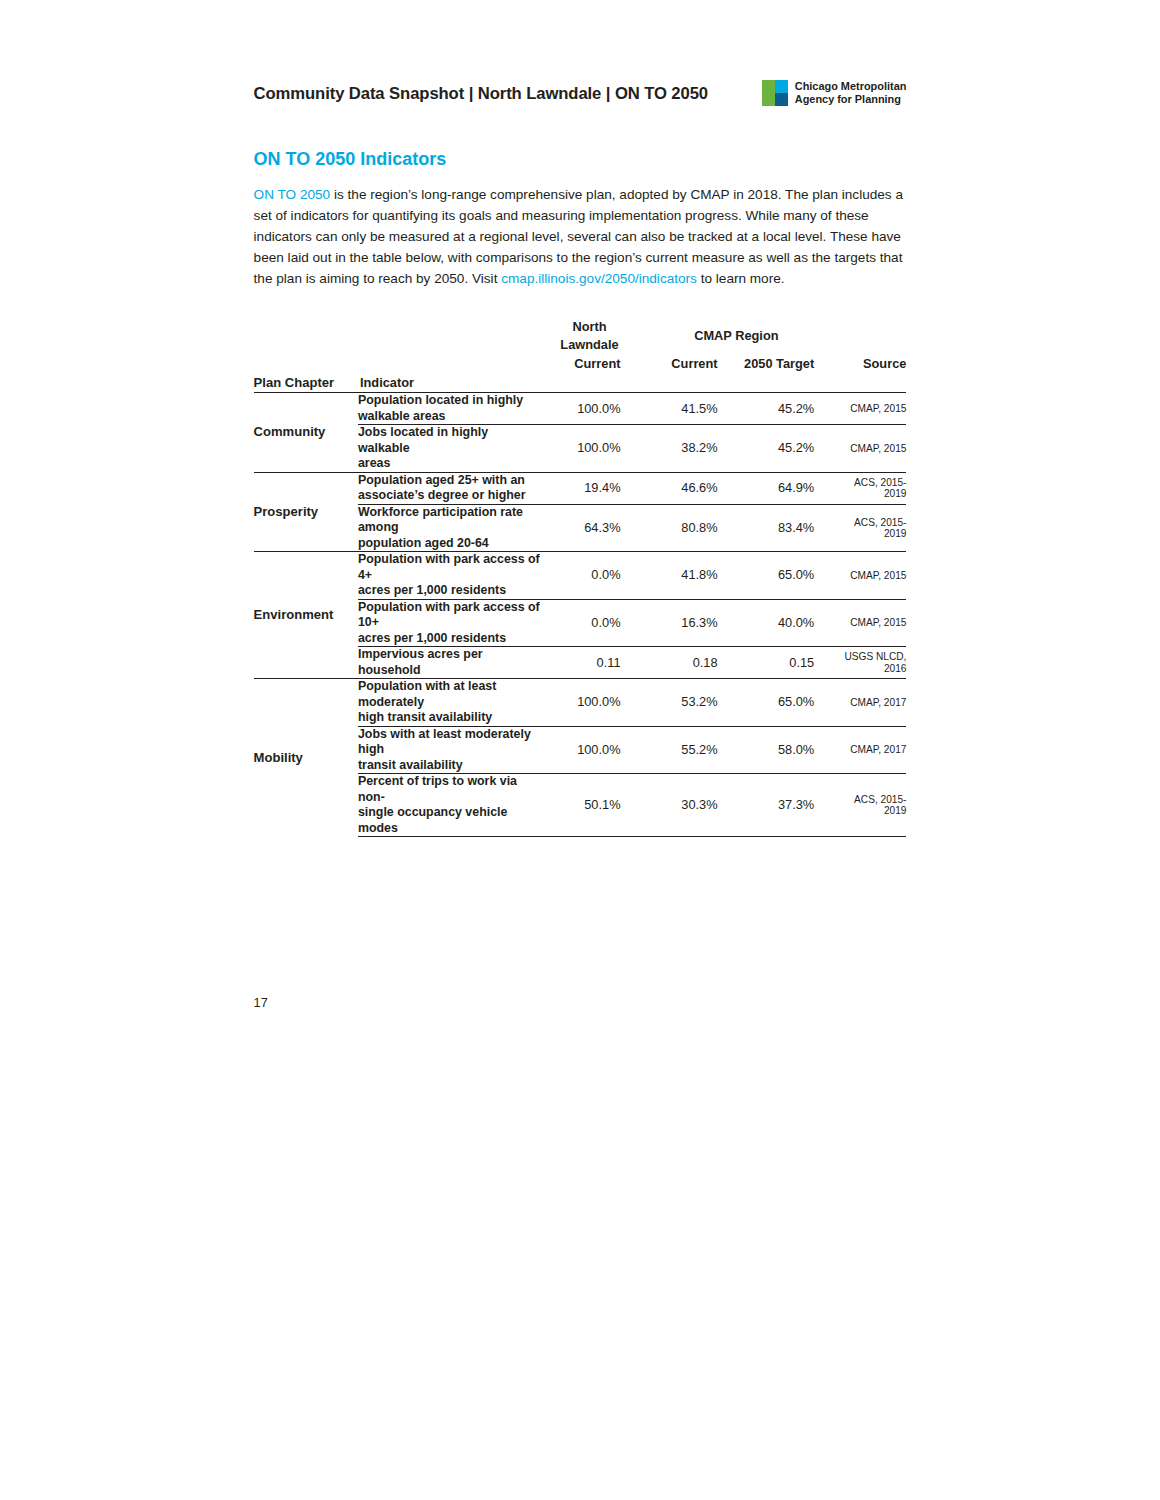Community Data Snapshot | North Lawndale | ON TO 2050
Chicago Metropolitan
Agency for Planning
ON TO 2050 Indicators
ON TO 2050 is the region’s long-range comprehensive plan, adopted by CMAP in 2018. The plan includes a set of indicators for quantifying its goals and measuring implementation progress. While many of these indicators can only be measured at a regional level, several can also be tracked at a local level. These have been laid out in the table below, with comparisons to the region’s current measure as well as the targets that the plan is aiming to reach by 2050. Visit cmap.illinois.gov/2050/indicators to learn more.
| | | North Lawndale | CMAP Region | |
| | | Current | Current | 2050 Target | Source |
| Plan Chapter | Indicator | | | | |
| Community | Population located in highly walkable areas | 100.0% | 41.5% | 45.2% | CMAP, 2015 |
| Jobs located in highly walkable areas | 100.0% | 38.2% | 45.2% | CMAP, 2015 |
| Prosperity | Population aged 25+ with an associate’s degree or higher | 19.4% | 46.6% | 64.9% | ACS, 2015- 2019 |
| Workforce participation rate among population aged 20-64 | 64.3% | 80.8% | 83.4% | ACS, 2015- 2019 |
| Environment | Population with park access of 4+ acres per 1,000 residents | 0.0% | 41.8% | 65.0% | CMAP, 2015 |
| Population with park access of 10+ acres per 1,000 residents | 0.0% | 16.3% | 40.0% | CMAP, 2015 |
| Impervious acres per household | 0.11 | 0.18 | 0.15 | USGS NLCD, 2016 |
| Mobility | Population with at least moderately high transit availability | 100.0% | 53.2% | 65.0% | CMAP, 2017 |
| Jobs with at least moderately high transit availability | 100.0% | 55.2% | 58.0% | CMAP, 2017 |
| Percent of trips to work via non- single occupancy vehicle modes | 50.1% | 30.3% | 37.3% | ACS, 2015- 2019 |
17